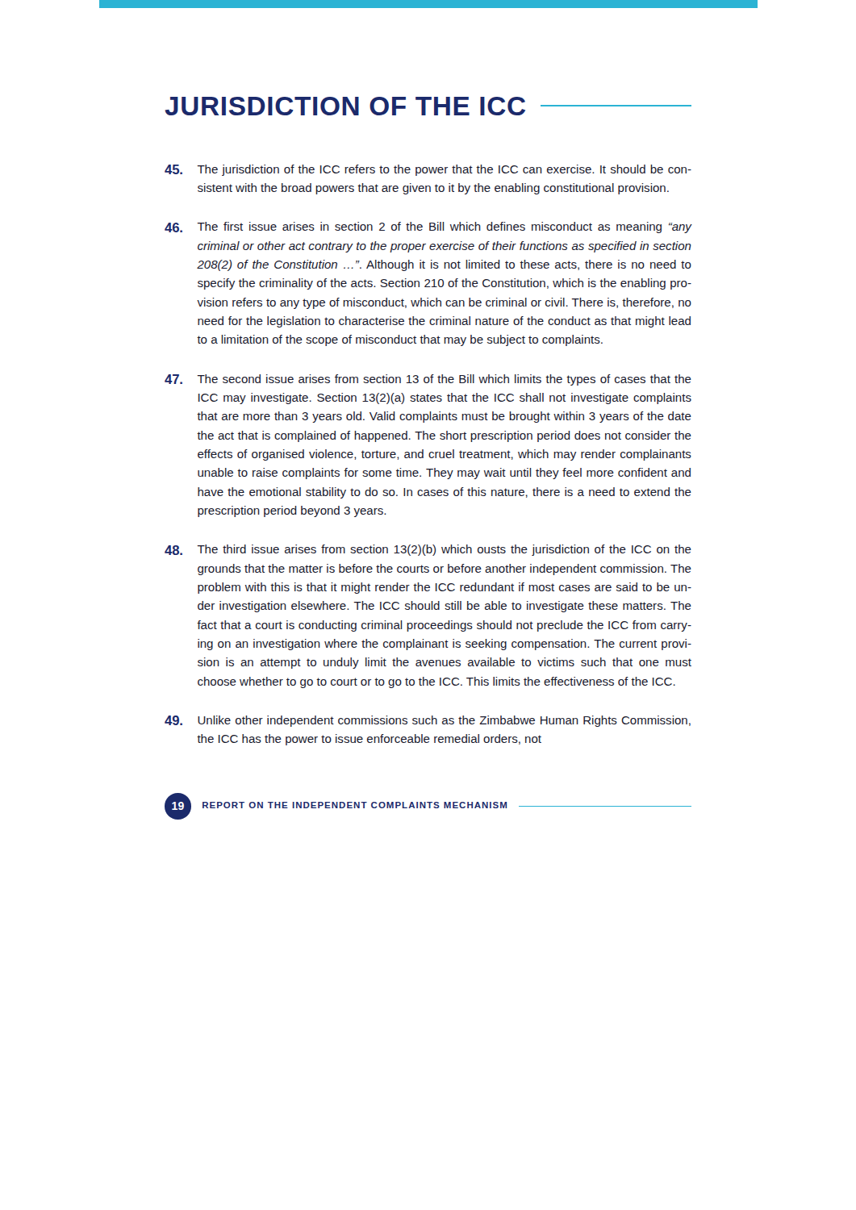JURISDICTION OF THE ICC
The jurisdiction of the ICC refers to the power that the ICC can exercise. It should be consistent with the broad powers that are given to it by the enabling constitutional provision.
The first issue arises in section 2 of the Bill which defines misconduct as meaning “any criminal or other act contrary to the proper exercise of their functions as specified in section 208(2) of the Constitution …”. Although it is not limited to these acts, there is no need to specify the criminality of the acts. Section 210 of the Constitution, which is the enabling provision refers to any type of misconduct, which can be criminal or civil. There is, therefore, no need for the legislation to characterise the criminal nature of the conduct as that might lead to a limitation of the scope of misconduct that may be subject to complaints.
The second issue arises from section 13 of the Bill which limits the types of cases that the ICC may investigate. Section 13(2)(a) states that the ICC shall not investigate complaints that are more than 3 years old. Valid complaints must be brought within 3 years of the date the act that is complained of happened. The short prescription period does not consider the effects of organised violence, torture, and cruel treatment, which may render complainants unable to raise complaints for some time. They may wait until they feel more confident and have the emotional stability to do so. In cases of this nature, there is a need to extend the prescription period beyond 3 years.
The third issue arises from section 13(2)(b) which ousts the jurisdiction of the ICC on the grounds that the matter is before the courts or before another independent commission. The problem with this is that it might render the ICC redundant if most cases are said to be under investigation elsewhere. The ICC should still be able to investigate these matters. The fact that a court is conducting criminal proceedings should not preclude the ICC from carrying on an investigation where the complainant is seeking compensation. The current provision is an attempt to unduly limit the avenues available to victims such that one must choose whether to go to court or to go to the ICC. This limits the effectiveness of the ICC.
Unlike other independent commissions such as the Zimbabwe Human Rights Commission, the ICC has the power to issue enforceable remedial orders, not
19
REPORT ON THE INDEPENDENT COMPLAINTS MECHANISM